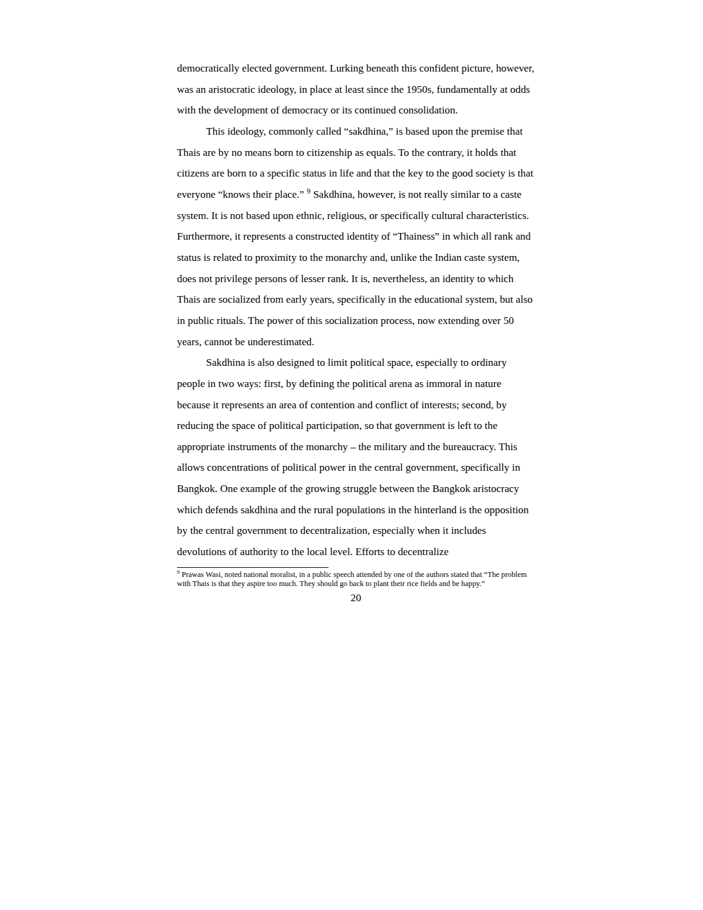democratically elected government. Lurking beneath this confident picture, however, was an aristocratic ideology, in place at least since the 1950s, fundamentally at odds with the development of democracy or its continued consolidation.
This ideology, commonly called “sakdhina,” is based upon the premise that Thais are by no means born to citizenship as equals. To the contrary, it holds that citizens are born to a specific status in life and that the key to the good society is that everyone “knows their place.” 9 Sakdhina, however, is not really similar to a caste system. It is not based upon ethnic, religious, or specifically cultural characteristics. Furthermore, it represents a constructed identity of “Thainess” in which all rank and status is related to proximity to the monarchy and, unlike the Indian caste system, does not privilege persons of lesser rank. It is, nevertheless, an identity to which Thais are socialized from early years, specifically in the educational system, but also in public rituals. The power of this socialization process, now extending over 50 years, cannot be underestimated.
Sakdhina is also designed to limit political space, especially to ordinary people in two ways: first, by defining the political arena as immoral in nature because it represents an area of contention and conflict of interests; second, by reducing the space of political participation, so that government is left to the appropriate instruments of the monarchy – the military and the bureaucracy. This allows concentrations of political power in the central government, specifically in Bangkok. One example of the growing struggle between the Bangkok aristocracy which defends sakdhina and the rural populations in the hinterland is the opposition by the central government to decentralization, especially when it includes devolutions of authority to the local level. Efforts to decentralize
9 Prawas Wasi, noted national moralist, in a public speech attended by one of the authors stated that “The problem with Thais is that they aspire too much. They should go back to plant their rice fields and be happy.”
20